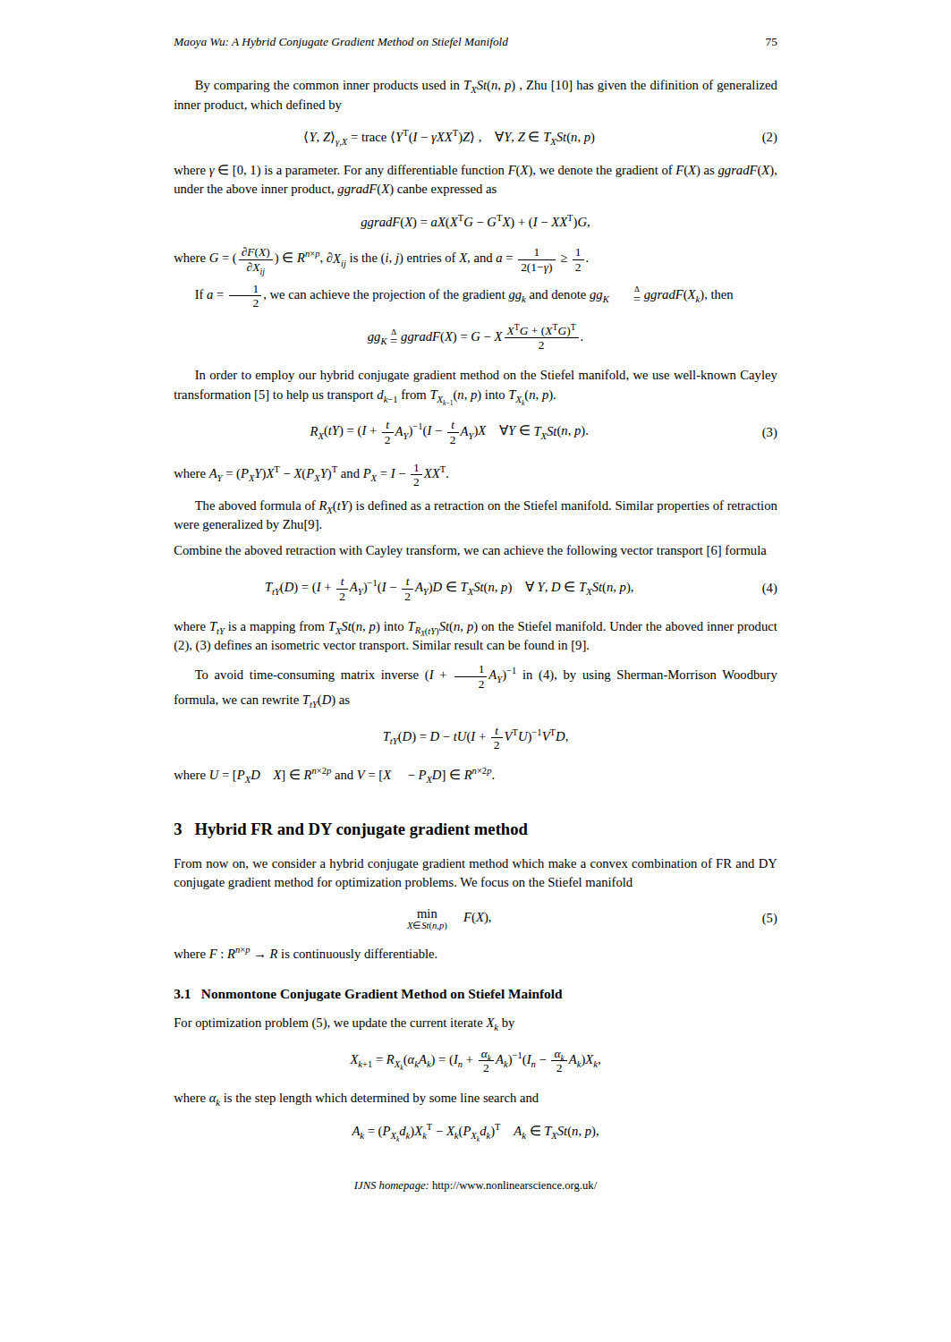Maoya Wu: A Hybrid Conjugate Gradient Method on Stiefel Manifold 75
By comparing the common inner products used in TXSt(n, p) , Zhu [10] has given the difinition of generalized inner product, which defined by
⟨Y, Z⟩γ,X = trace ⟨YT(I − γXXT)Z⟩ , ∀Y, Z ∈ TXSt(n, p) (2)
where γ ∈ [0, 1) is a parameter. For any differentiable function F(X), we denote the gradient of F(X) as ggradF(X), under the above inner product, ggradF(X) canbe expressed as
ggradF(X) = aX(XTG − GTX) + (I − XXT)G,
where G = (∂F(X)∂Xij) ∈ Rn×p, ∂Xij is the (i, j) entries of X, and a = 12(1−γ) ≥ 12.
If a = 12, we can achieve the projection of the gradient ggk and denote ggK Δ= ggradF(Xk), then
ggK Δ= ggradF(X) = G − XXTG + (XTG)T 2.
In order to employ our hybrid conjugate gradient method on the Stiefel manifold, we use well-known Cayley transformation [5] to help us transport dk−1 from TXk−1(n, p) into TXk(n, p).
RX(tY) = (I + t 2 AY)−1(I − t 2 AY)X ∀Y ∈ TXSt(n, p). (3)
where AY = (PXY)XT − X(PXY)T and PX = I − 12 XXT.
The aboved formula of RX(tY) is defined as a retraction on the Stiefel manifold. Similar properties of retraction were generalized by Zhu[9].
Combine the aboved retraction with Cayley transform, we can achieve the following vector transport [6] formula
TtY(D) = (I + t 2 AY)−1(I − t 2 AY)D ∈ TXSt(n, p) ∀ Y, D ∈ TXSt(n, p), (4)
where TtY is a mapping from TXSt(n, p) into TRX(tY)St(n, p) on the Stiefel manifold. Under the aboved inner product (2), (3) defines an isometric vector transport. Similar result can be found in [9].
To avoid time-consuming matrix inverse (I + 12 AY)−1 in (4), by using Sherman-Morrison Woodbury formula, we can rewrite TtY(D) as
TtY(D) = D − tU(I + t 2 VTU)−1VTD,
where U = [PXD X] ∈ Rn×2p and V = [X − PXD] ∈ Rn×2p.
3 Hybrid FR and DY conjugate gradient method
From now on, we consider a hybrid conjugate gradient method which make a convex combination of FR and DY conjugate gradient method for optimization problems. We focus on the Stiefel manifold
min X∈St(n,p) F(X), (5)
where F : Rn×p → R is continuously differentiable.
3.1 Nonmontone Conjugate Gradient Method on Stiefel Mainfold
For optimization problem (5), we update the current iterate Xk by
Xk+1 = RXk(αkAk) = (In + αk 2 Ak)−1(In − αk 2 Ak)Xk,
where αk is the step length which determined by some line search and
Ak = (PXkdk)XkT − Xk(PXkdk)T Ak ∈ TXSt(n, p),
IJNS homepage: http://www.nonlinearscience.org.uk/